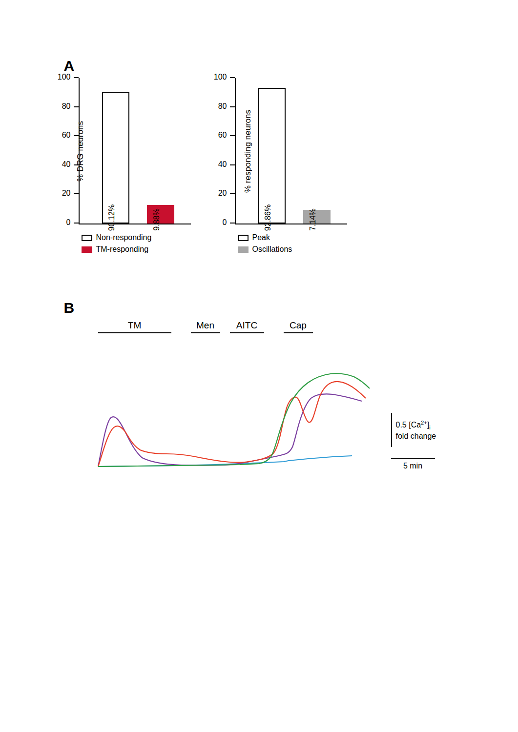A
% DRG neurons
0
20
40
60
80
100
90.12%
9.88%
Non-responding
TM-responding
% responding neurons
0
20
40
60
80
100
92.86%
7.14%
Peak
Oscillations
B
TM
Men
AITC
Cap
0.5 [Ca2+]i
fold change
5 min